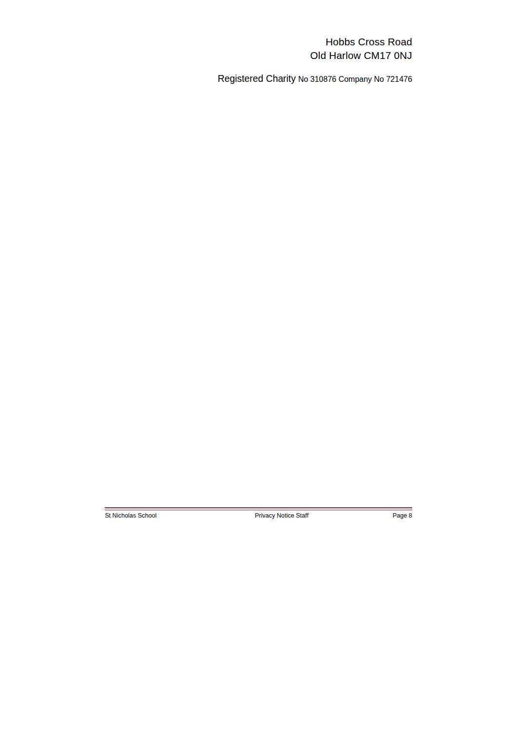Hobbs Cross Road
Old Harlow CM17 0NJ
Registered Charity No 310876 Company No 721476
St Nicholas School Privacy Notice Staff Page 8